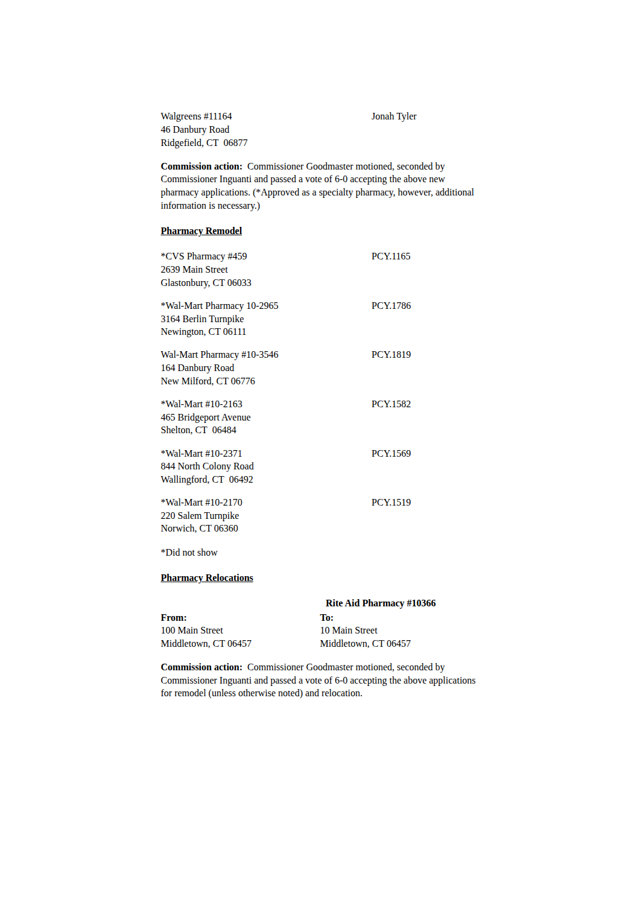Walgreens #11164 46 Danbury Road Ridgefield, CT 06877 Jonah Tyler
Commission action: Commissioner Goodmaster motioned, seconded by Commissioner Inguanti and passed a vote of 6-0 accepting the above new pharmacy applications. (*Approved as a specialty pharmacy, however, additional information is necessary.)
Pharmacy Remodel
*CVS Pharmacy #459 2639 Main Street Glastonbury, CT 06033 PCY.1165
*Wal-Mart Pharmacy 10-2965 3164 Berlin Turnpike Newington, CT 06111 PCY.1786
Wal-Mart Pharmacy #10-3546 164 Danbury Road New Milford, CT 06776 PCY.1819
*Wal-Mart #10-2163 465 Bridgeport Avenue Shelton, CT 06484 PCY.1582
*Wal-Mart #10-2371 844 North Colony Road Wallingford, CT 06492 PCY.1569
*Wal-Mart #10-2170 220 Salem Turnpike Norwich, CT 06360 PCY.1519
*Did not show
Pharmacy Relocations
Rite Aid Pharmacy #10366
| From: | To: |
| 100 Main Street | 10 Main Street |
| Middletown, CT 06457 | Middletown, CT 06457 |
Commission action: Commissioner Goodmaster motioned, seconded by Commissioner Inguanti and passed a vote of 6-0 accepting the above applications for remodel (unless otherwise noted) and relocation.